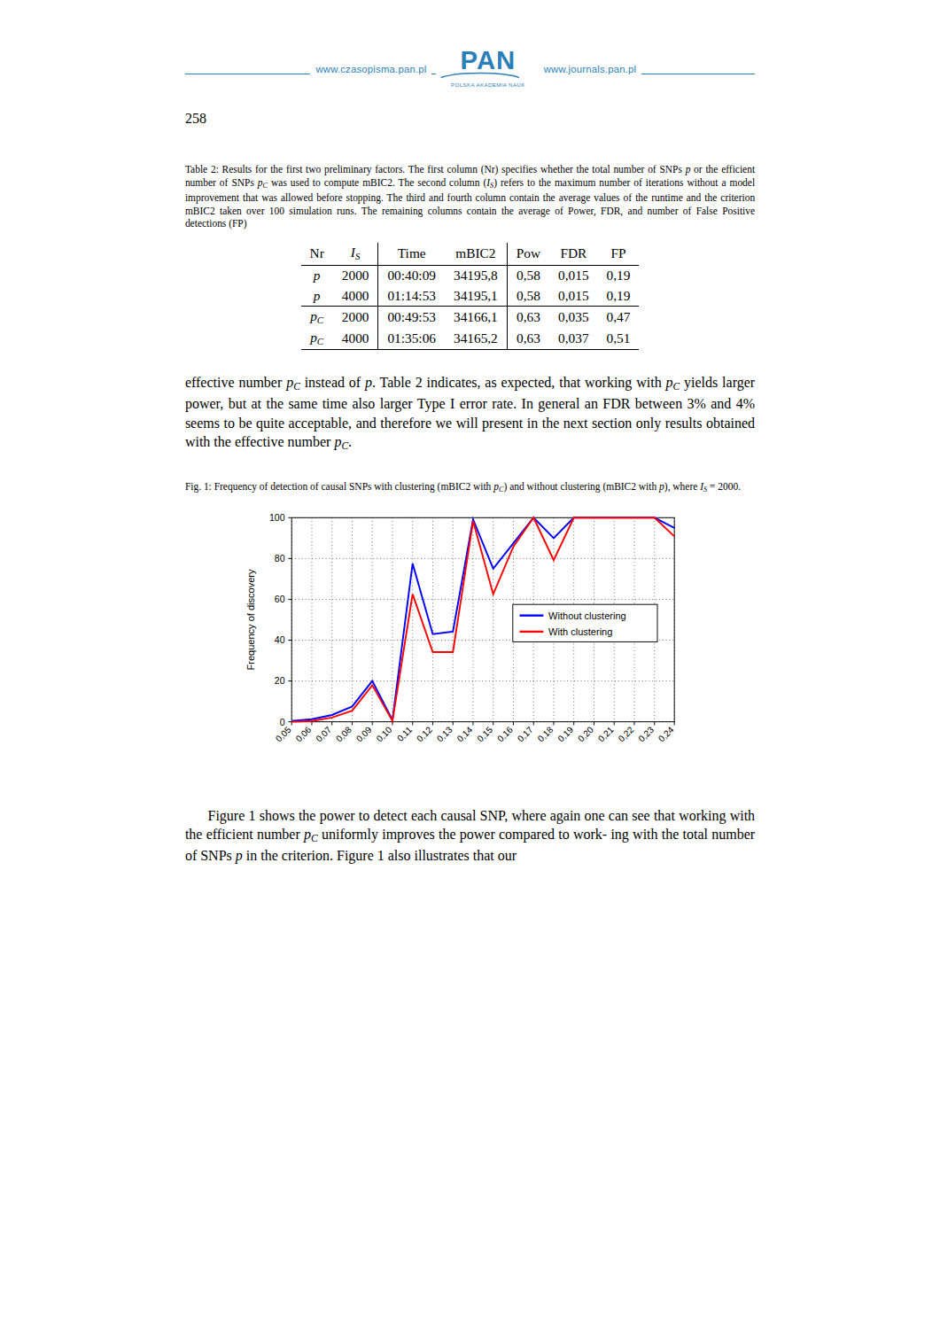www.czasopisma.pan.pl
www.journals.pan.pl
PAN
POLSKA AKADEMIA NAUK
258
Table 2: Results for the first two preliminary factors. The first column (Nr) specifies whether the total number of SNPs p or the efficient number of SNPs pC was used to compute mBIC2. The second column (IS) refers to the maximum number of iterations without a model improvement that was allowed before stopping. The third and fourth column contain the average values of the runtime and the criterion mBIC2 taken over 100 simulation runs. The remaining columns contain the average of Power, FDR, and number of False Positive detections (FP)
| Nr | I S | Time | mBIC2 | Pow | FDR | FP |
| --- | --- | --- | --- | --- | --- | --- |
| p | 2000 | 00:40:09 | 34195,8 | 0,58 | 0,015 | 0,19 |
| p | 4000 | 01:14:53 | 34195,1 | 0,58 | 0,015 | 0,19 |
| p C | 2000 | 00:49:53 | 34166,1 | 0,63 | 0,035 | 0,47 |
| p C | 4000 | 01:35:06 | 34165,2 | 0,63 | 0,037 | 0,51 |
effective number pC instead of p. Table 2 indicates, as expected, that working with pC yields larger power, but at the same time also larger Type I error rate. In general an FDR between 3% and 4% seems to be quite acceptable, and therefore we will present in the next section only results obtained with the effective number pC.
Fig. 1: Frequency of detection of causal SNPs with clustering (mBIC2 with pC) and without clustering (mBIC2 with p), where IS = 2000.
0 20 40 60 80 100 Frequency of discovery 0,05 0,06 0,07 0,08 0,09 0,10 0,11 0,12 0,13 0,14 0,15 0,16 0,17 0,18 0,19 0,20 0,21 0,22 0,23 0,24 Without clustering With clustering
Figure 1 shows the power to detect each causal SNP, where again one can see that working with the efficient number pC uniformly improves the power compared to work- ing with the total number of SNPs p in the criterion. Figure 1 also illustrates that our